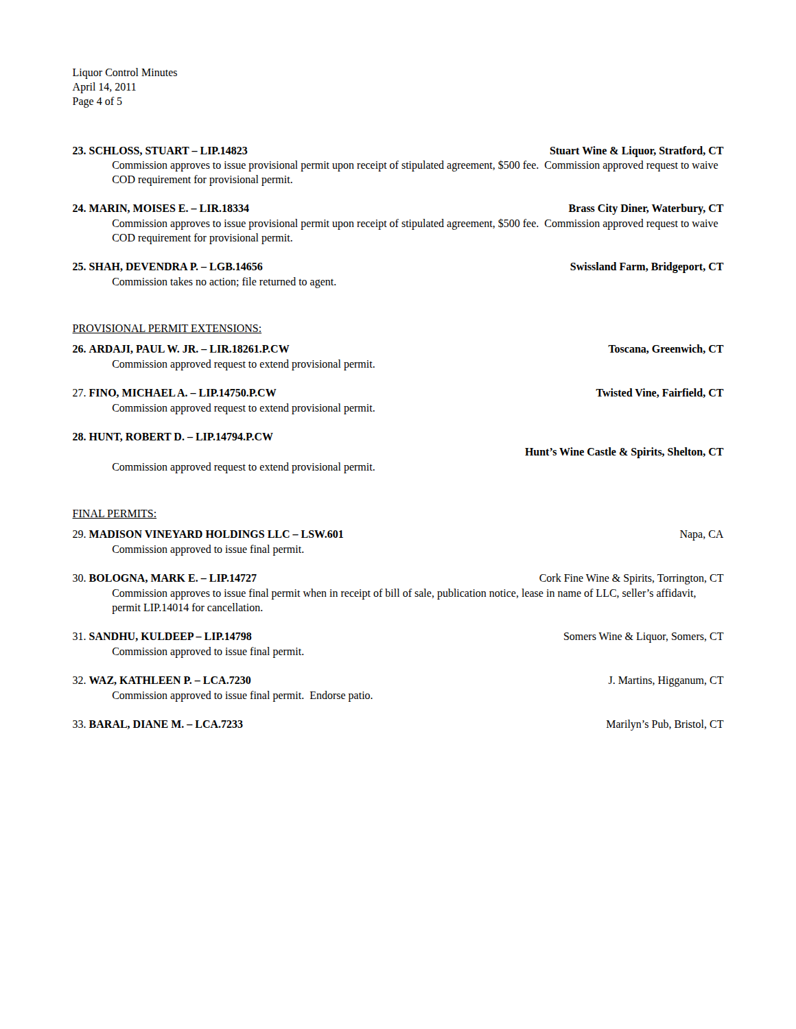Liquor Control Minutes
April 14, 2011
Page 4 of 5
23. SCHLOSS, STUART – LIP.14823 Stuart Wine & Liquor, Stratford, CT
Commission approves to issue provisional permit upon receipt of stipulated agreement, $500 fee. Commission approved request to waive COD requirement for provisional permit.
24. MARIN, MOISES E. – LIR.18334 Brass City Diner, Waterbury, CT
Commission approves to issue provisional permit upon receipt of stipulated agreement, $500 fee. Commission approved request to waive COD requirement for provisional permit.
25. SHAH, DEVENDRA P. – LGB.14656 Swissland Farm, Bridgeport, CT
Commission takes no action; file returned to agent.
PROVISIONAL PERMIT EXTENSIONS:
26. ARDAJI, PAUL W. JR. – LIR.18261.P.CW Toscana, Greenwich, CT
Commission approved request to extend provisional permit.
27. FINO, MICHAEL A. – LIP.14750.P.CW Twisted Vine, Fairfield, CT
Commission approved request to extend provisional permit.
28. HUNT, ROBERT D. – LIP.14794.P.CW
Hunt’s Wine Castle & Spirits, Shelton, CT
Commission approved request to extend provisional permit.
FINAL PERMITS:
29. MADISON VINEYARD HOLDINGS LLC – LSW.601 Napa, CA
Commission approved to issue final permit.
30. BOLOGNA, MARK E. – LIP.14727 Cork Fine Wine & Spirits, Torrington, CT
Commission approves to issue final permit when in receipt of bill of sale, publication notice, lease in name of LLC, seller’s affidavit, permit LIP.14014 for cancellation.
31. SANDHU, KULDEEP – LIP.14798 Somers Wine & Liquor, Somers, CT
Commission approved to issue final permit.
32. WAZ, KATHLEEN P. – LCA.7230 J. Martins, Higganum, CT
Commission approved to issue final permit. Endorse patio.
33. BARAL, DIANE M. – LCA.7233 Marilyn’s Pub, Bristol, CT